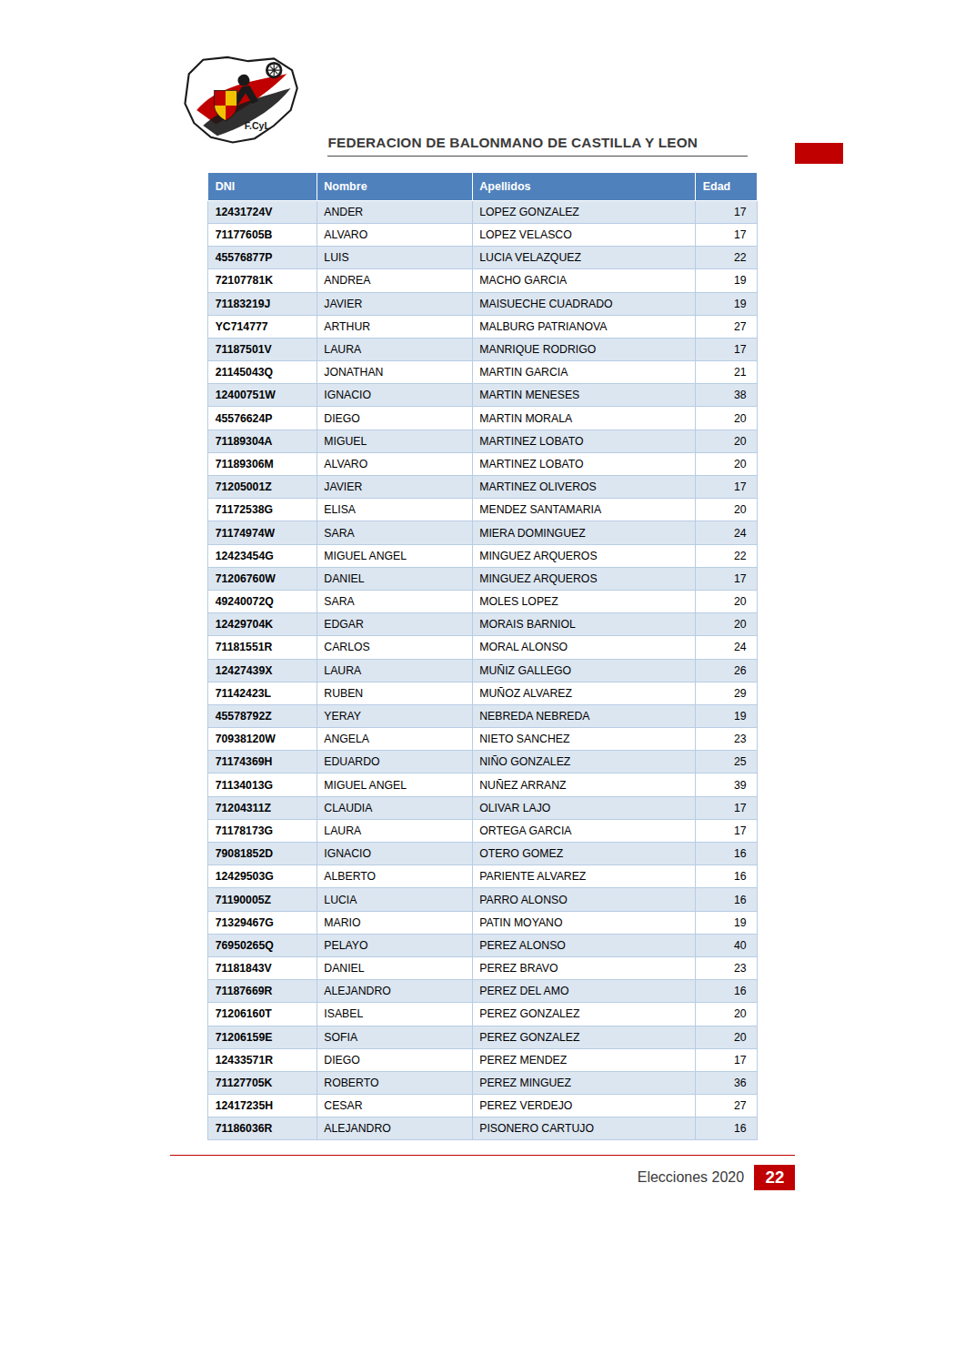F.CyL
FEDERACION DE BALONMANO DE CASTILLA Y LEON
| DNI | Nombre | Apellidos | Edad |
| --- | --- | --- | --- |
| 12431724V | ANDER | LOPEZ GONZALEZ | 17 |
| 71177605B | ALVARO | LOPEZ VELASCO | 17 |
| 45576877P | LUIS | LUCIA VELAZQUEZ | 22 |
| 72107781K | ANDREA | MACHO GARCIA | 19 |
| 71183219J | JAVIER | MAISUECHE CUADRADO | 19 |
| YC714777 | ARTHUR | MALBURG PATRIANOVA | 27 |
| 71187501V | LAURA | MANRIQUE RODRIGO | 17 |
| 21145043Q | JONATHAN | MARTIN GARCIA | 21 |
| 12400751W | IGNACIO | MARTIN MENESES | 38 |
| 45576624P | DIEGO | MARTIN MORALA | 20 |
| 71189304A | MIGUEL | MARTINEZ LOBATO | 20 |
| 71189306M | ALVARO | MARTINEZ LOBATO | 20 |
| 71205001Z | JAVIER | MARTINEZ OLIVEROS | 17 |
| 71172538G | ELISA | MENDEZ SANTAMARIA | 20 |
| 71174974W | SARA | MIERA DOMINGUEZ | 24 |
| 12423454G | MIGUEL ANGEL | MINGUEZ ARQUEROS | 22 |
| 71206760W | DANIEL | MINGUEZ ARQUEROS | 17 |
| 49240072Q | SARA | MOLES LOPEZ | 20 |
| 12429704K | EDGAR | MORAIS BARNIOL | 20 |
| 71181551R | CARLOS | MORAL ALONSO | 24 |
| 12427439X | LAURA | MUÑIZ GALLEGO | 26 |
| 71142423L | RUBEN | MUÑOZ ALVAREZ | 29 |
| 45578792Z | YERAY | NEBREDA NEBREDA | 19 |
| 70938120W | ANGELA | NIETO SANCHEZ | 23 |
| 71174369H | EDUARDO | NIÑO GONZALEZ | 25 |
| 71134013G | MIGUEL ANGEL | NUÑEZ ARRANZ | 39 |
| 71204311Z | CLAUDIA | OLIVAR LAJO | 17 |
| 71178173G | LAURA | ORTEGA GARCIA | 17 |
| 79081852D | IGNACIO | OTERO GOMEZ | 16 |
| 12429503G | ALBERTO | PARIENTE ALVAREZ | 16 |
| 71190005Z | LUCIA | PARRO ALONSO | 16 |
| 71329467G | MARIO | PATIN MOYANO | 19 |
| 76950265Q | PELAYO | PEREZ ALONSO | 40 |
| 71181843V | DANIEL | PEREZ BRAVO | 23 |
| 71187669R | ALEJANDRO | PEREZ DEL AMO | 16 |
| 71206160T | ISABEL | PEREZ GONZALEZ | 20 |
| 71206159E | SOFIA | PEREZ GONZALEZ | 20 |
| 12433571R | DIEGO | PEREZ MENDEZ | 17 |
| 71127705K | ROBERTO | PEREZ MINGUEZ | 36 |
| 12417235H | CESAR | PEREZ VERDEJO | 27 |
| 71186036R | ALEJANDRO | PISONERO CARTUJO | 16 |
Elecciones 2020
22